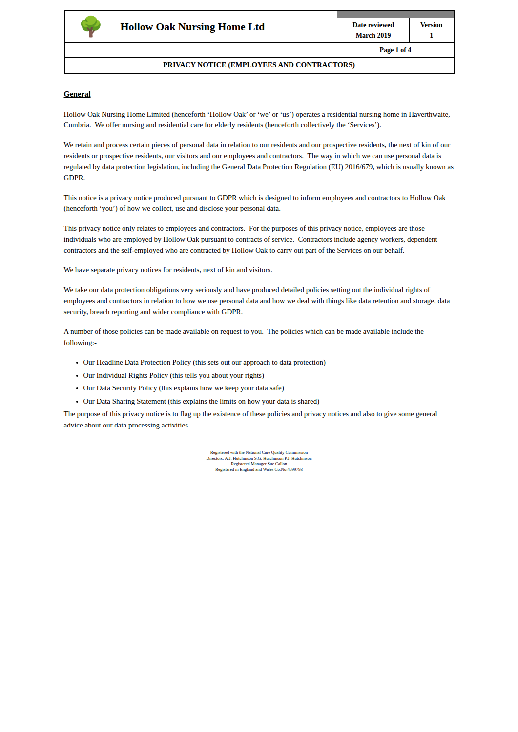| 🌳 | Hollow Oak Nursing Home Ltd | |
| Date reviewed March 2019 | Version 1 |
| | Page 1 of 4 |
| PRIVACY NOTICE (EMPLOYEES AND CONTRACTORS) |
General
Hollow Oak Nursing Home Limited (henceforth ‘Hollow Oak’ or ‘we’ or ‘us’) operates a residential nursing home in Haverthwaite, Cumbria. We offer nursing and residential care for elderly residents (henceforth collectively the ‘Services’).
We retain and process certain pieces of personal data in relation to our residents and our prospective residents, the next of kin of our residents or prospective residents, our visitors and our employees and contractors. The way in which we can use personal data is regulated by data protection legislation, including the General Data Protection Regulation (EU) 2016/679, which is usually known as GDPR.
This notice is a privacy notice produced pursuant to GDPR which is designed to inform employees and contractors to Hollow Oak (henceforth ‘you’) of how we collect, use and disclose your personal data.
This privacy notice only relates to employees and contractors. For the purposes of this privacy notice, employees are those individuals who are employed by Hollow Oak pursuant to contracts of service. Contractors include agency workers, dependent contractors and the self-employed who are contracted by Hollow Oak to carry out part of the Services on our behalf.
We have separate privacy notices for residents, next of kin and visitors.
We take our data protection obligations very seriously and have produced detailed policies setting out the individual rights of employees and contractors in relation to how we use personal data and how we deal with things like data retention and storage, data security, breach reporting and wider compliance with GDPR.
A number of those policies can be made available on request to you. The policies which can be made available include the following:-
Our Headline Data Protection Policy (this sets out our approach to data protection)
Our Individual Rights Policy (this tells you about your rights)
Our Data Security Policy (this explains how we keep your data safe)
Our Data Sharing Statement (this explains the limits on how your data is shared)
The purpose of this privacy notice is to flag up the existence of these policies and privacy notices and also to give some general advice about our data processing activities.
Registered with the National Care Quality Commission
Directors: A.J. Hutchinson S.G. Hutchinson P.J. Hutchinson
Registered Manager Sue Callon
Registered in England and Wales Co.No.4599793